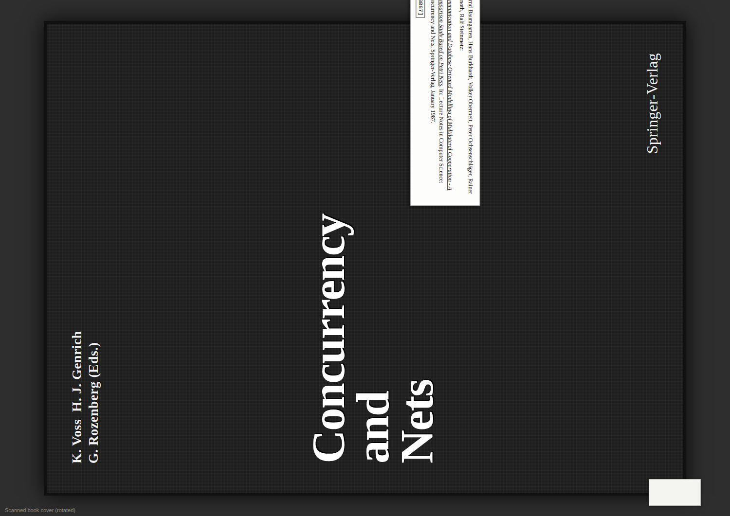K. Voss H. J. Genrich G. Rozenberg (Eds.)
Concurrency and Nets
Springer-Verlag
Bernd Baumgarten, Hans Burkhardt, Volker Obermeit, Peter Ochsenschläger, Rainer Prinoth, Ralf Steinmetz:
Communication and Database Oriented Modelling of Multilateral Cooperation - A Comparison Study Based on Petri Nets. In: Lecture Notes in Computer Science: Concurrency and Nets, Springer-Verlag, January 1987.
[BB87]
Scanned book cover (rotated)